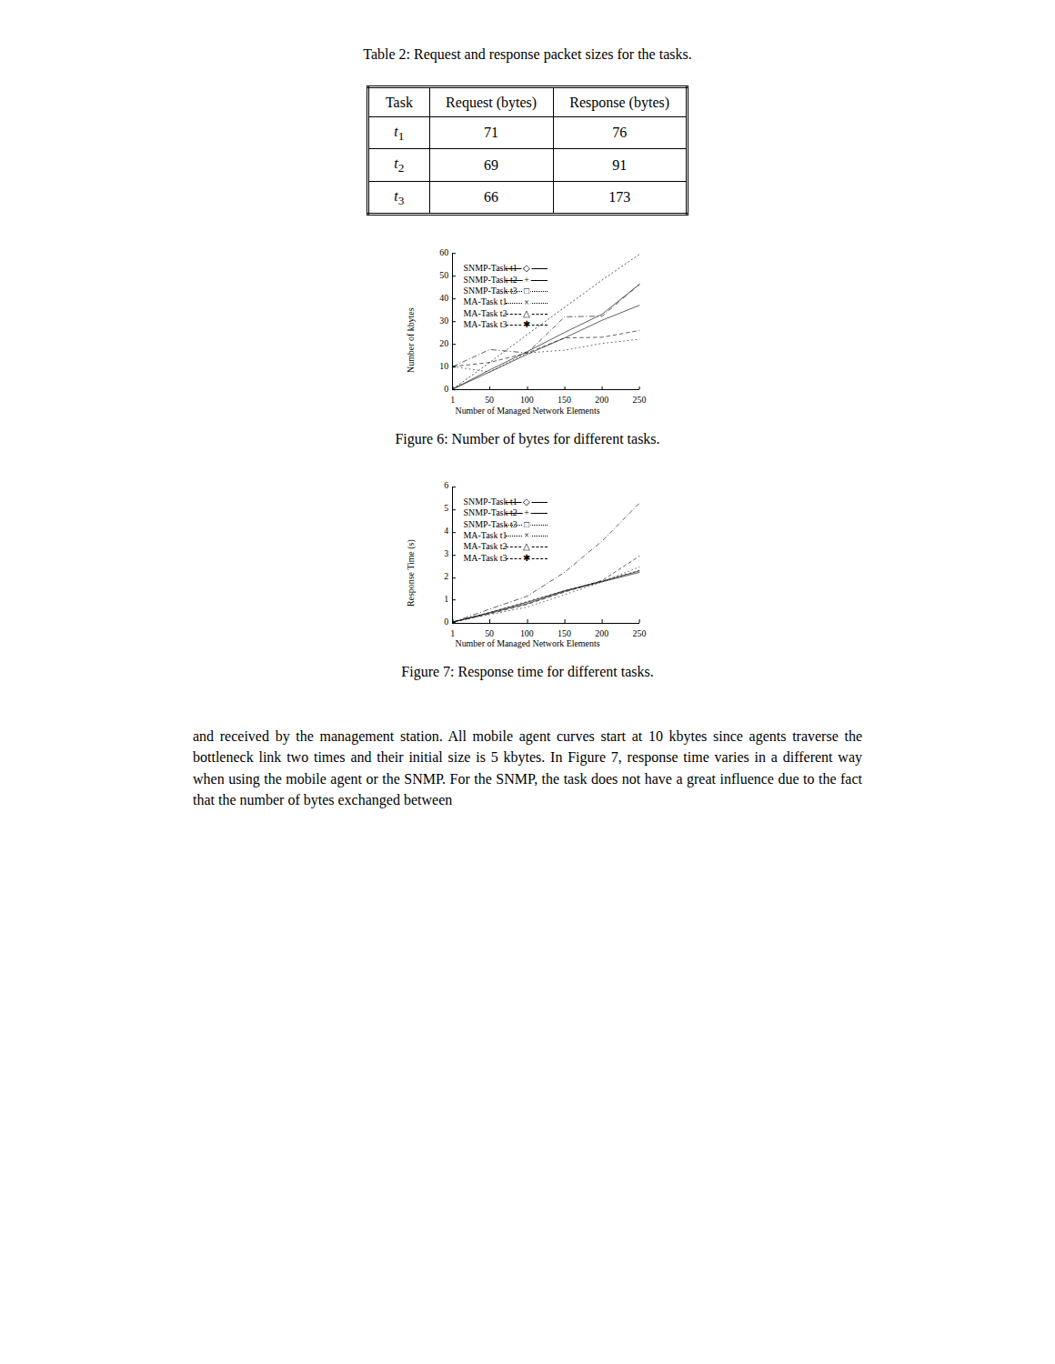Table 2: Request and response packet sizes for the tasks.
| Task | Request (bytes) | Response (bytes) |
| --- | --- | --- |
| t 1 | 71 | 76 |
| t 2 | 69 | 91 |
| t 3 | 66 | 173 |
Number of kbytes
0
10
20
30
40
50
60
1
50
100
150
200
250
SNMP-Task t1◇
SNMP-Task t2+
SNMP-Task t3□
MA-Task t1×
MA-Task t2△
MA-Task t3✱
Number of Managed Network Elements
Figure 6: Number of bytes for different tasks.
Response Time (s)
0
1
2
3
4
5
6
1
50
100
150
200
250
SNMP-Task t1◇
SNMP-Task t2+
SNMP-Task t3□
MA-Task t1×
MA-Task t2△
MA-Task t3✱
Number of Managed Network Elements
Figure 7: Response time for different tasks.
and received by the management station. All mobile agent curves start at 10 kbytes since agents traverse the bottleneck link two times and their initial size is 5 kbytes. In Figure 7, response time varies in a different way when using the mobile agent or the SNMP. For the SNMP, the task does not have a great influence due to the fact that the number of bytes exchanged between